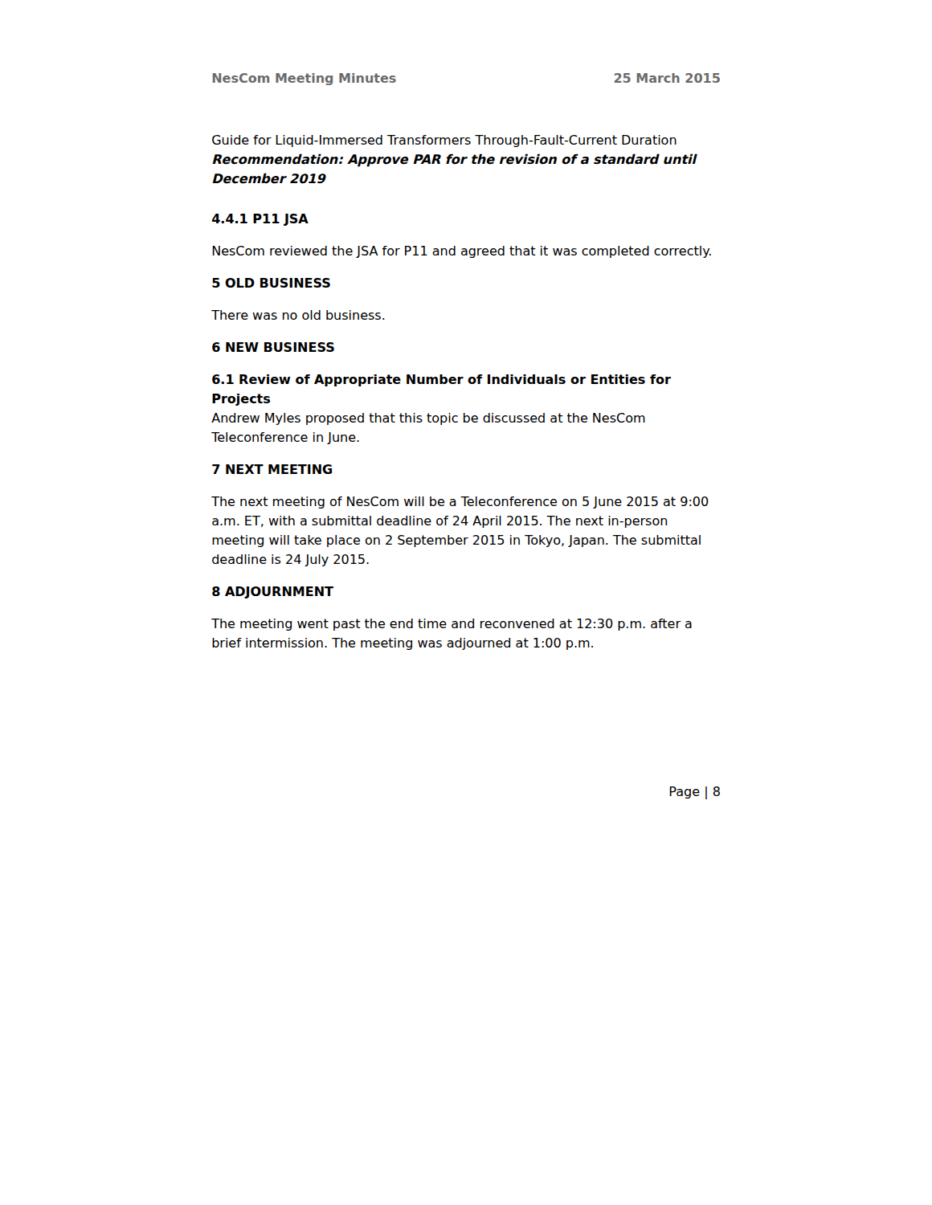NesCom Meeting Minutes
25 March 2015
Guide for Liquid-Immersed Transformers Through-Fault-Current Duration
Recommendation: Approve PAR for the revision of a standard until December 2019
4.4.1 P11 JSA
NesCom reviewed the JSA for P11 and agreed that it was completed correctly.
5 OLD BUSINESS
There was no old business.
6 NEW BUSINESS
6.1 Review of Appropriate Number of Individuals or Entities for Projects
Andrew Myles proposed that this topic be discussed at the NesCom Teleconference in June.
7 NEXT MEETING
The next meeting of NesCom will be a Teleconference on 5 June 2015 at 9:00 a.m. ET, with a submittal deadline of 24 April 2015. The next in-person meeting will take place on 2 September 2015 in Tokyo, Japan. The submittal deadline is 24 July 2015.
8 ADJOURNMENT
The meeting went past the end time and reconvened at 12:30 p.m. after a brief intermission. The meeting was adjourned at 1:00 p.m.
Page | 8